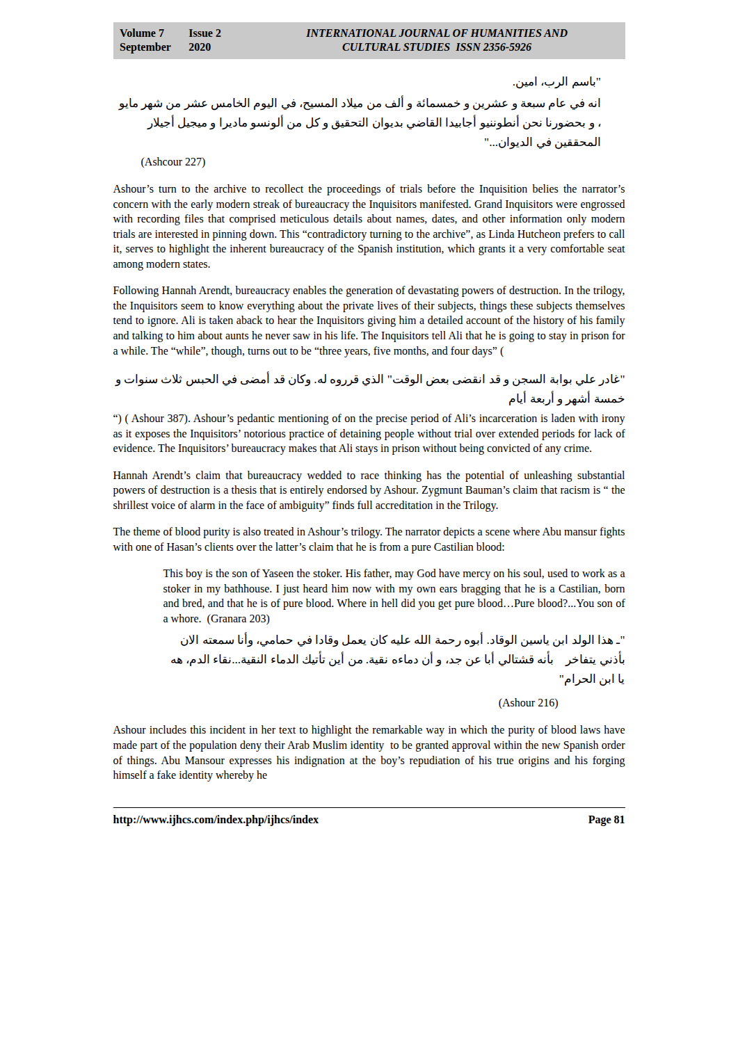Volume 7 Issue 2 September2020
INTERNATIONAL JOURNAL OF HUMANITIES AND
CULTURAL STUDIES ISSN 2356-5926
"باسم الرب، امين.
انه في عام سبعة و عشرين و خمسمائة و ألف من ميلاد المسيح، في اليوم الخامس عشر من شهر مايو ، و بحضورنا نحن أنطوننيو أجابيدا القاضي بديوان التحقيق و كل من ألونسو ماديرا و ميجيل أجيلار المحققين في الديوان..."
(Ashcour 227)
Ashour’s turn to the archive to recollect the proceedings of trials before the Inquisition belies the narrator’s concern with the early modern streak of bureaucracy the Inquisitors manifested. Grand Inquisitors were engrossed with recording files that comprised meticulous details about names, dates, and other information only modern trials are interested in pinning down. This “contradictory turning to the archive”, as Linda Hutcheon prefers to call it, serves to highlight the inherent bureaucracy of the Spanish institution, which grants it a very comfortable seat among modern states.
Following Hannah Arendt, bureaucracy enables the generation of devastating powers of destruction. In the trilogy, the Inquisitors seem to know everything about the private lives of their subjects, things these subjects themselves tend to ignore. Ali is taken aback to hear the Inquisitors giving him a detailed account of the history of his family and talking to him about aunts he never saw in his life. The Inquisitors tell Ali that he is going to stay in prison for a while. The “while”, though, turns out to be “three years, five months, and four days” (
"غادر علي بوابة السجن و قد انقضى بعض الوقت" الذي قرروه له. وكان قد أمضى في الحبس ثلاث سنوات و خمسة أشهر و أربعة أيام
“) ( Ashour 387). Ashour’s pedantic mentioning of on the precise period of Ali’s incarceration is laden with irony as it exposes the Inquisitors’ notorious practice of detaining people without trial over extended periods for lack of evidence. The Inquisitors’ bureaucracy makes that Ali stays in prison without being convicted of any crime.
Hannah Arendt’s claim that bureaucracy wedded to race thinking has the potential of unleashing substantial powers of destruction is a thesis that is entirely endorsed by Ashour. Zygmunt Bauman’s claim that racism is “ the shrillest voice of alarm in the face of ambiguity” finds full accreditation in the Trilogy.
The theme of blood purity is also treated in Ashour’s trilogy. The narrator depicts a scene where Abu mansur fights with one of Hasan’s clients over the latter’s claim that he is from a pure Castilian blood:
This boy is the son of Yaseen the stoker. His father, may God have mercy on his soul, used to work as a stoker in my bathhouse. I just heard him now with my own ears bragging that he is a Castilian, born and bred, and that he is of pure blood. Where in hell did you get pure blood…Pure blood?...You son of a whore. (Granara 203)
"ـ هذا الولد ابن ياسين الوقاد. أبوه رحمة الله عليه كان يعمل وقادا في حمامي، وأنا سمعته الان بأذني يتفاخر بأنه قشتالي أبا عن جد، و أن دماءه نقية. من أين تأتيك الدماء النقية...نقاء الدم، هه يا ابن الحرام"
(Ashour 216)
Ashour includes this incident in her text to highlight the remarkable way in which the purity of blood laws have made part of the population deny their Arab Muslim identity to be granted approval within the new Spanish order of things. Abu Mansour expresses his indignation at the boy’s repudiation of his true origins and his forging himself a fake identity whereby he
http://www.ijhcs.com/index.php/ijhcs/index
Page 81